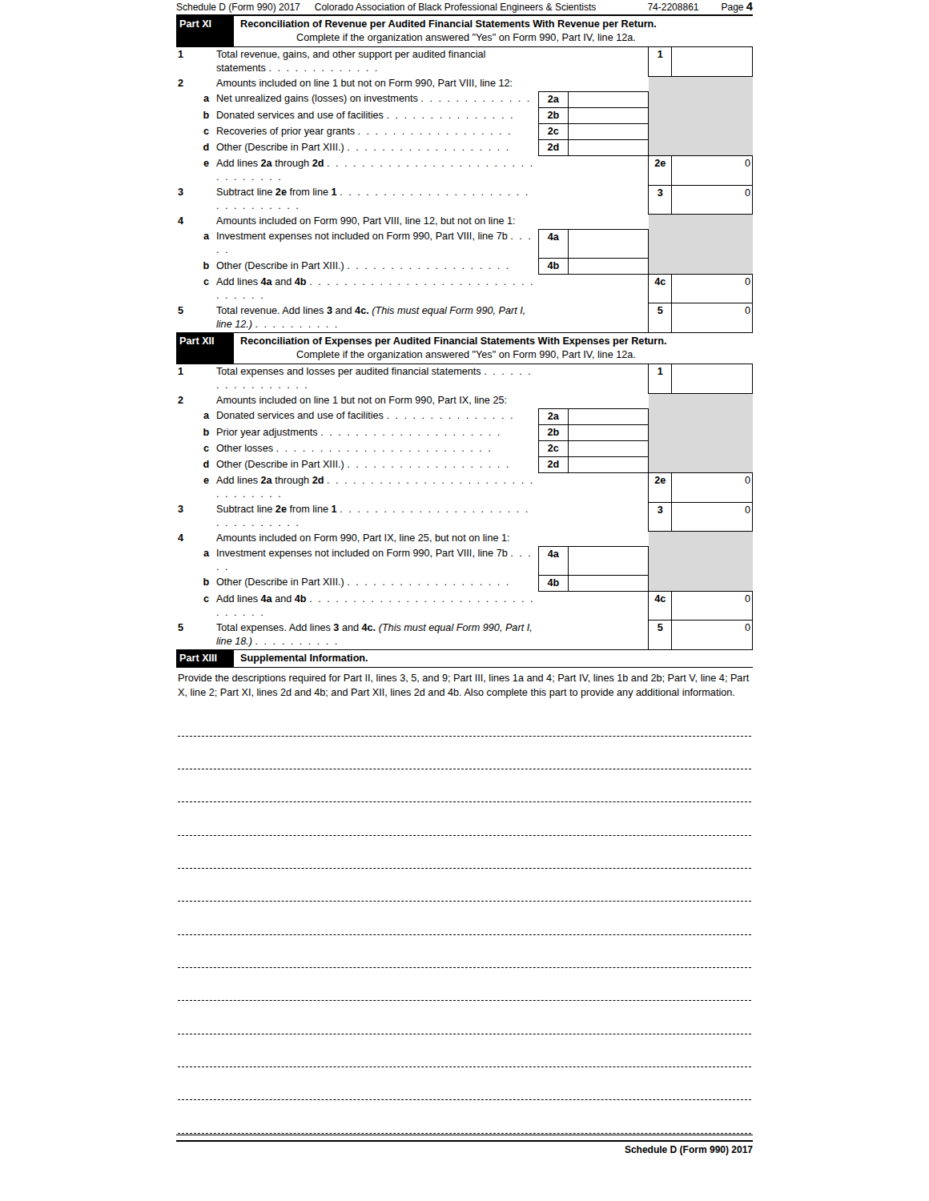Schedule D (Form 990) 2017 Colorado Association of Black Professional Engineers & Scientists 74-2208861 Page 4
| Part XI Reconciliation of Revenue per Audited Financial Statements With Revenue per Return. Complete if the organization answered "Yes" on Form 990, Part IV, line 12a. |
| 1 | | Total revenue, gains, and other support per audited financial statements . . . . . . . . . . . . . | | | 1 | |
| 2 | | Amounts included on line 1 but not on Form 990, Part VIII, line 12: | | | | |
| | a | Net unrealized gains (losses) on investments . . . . . . . . . . . . . | 2a | | | |
| | b | Donated services and use of facilities . . . . . . . . . . . . . . . | 2b | | | |
| | c | Recoveries of prior year grants . . . . . . . . . . . . . . . . . . | 2c | | | |
| | d | Other (Describe in Part XIII.) . . . . . . . . . . . . . . . . . . . | 2d | | | |
| | e | Add lines 2a through 2d . . . . . . . . . . . . . . . . . . . . . . . . . . . . . . . . | | | 2e | 0 |
| 3 | | Subtract line 2e from line 1 . . . . . . . . . . . . . . . . . . . . . . . . . . . . . . . . | | | 3 | 0 |
| 4 | | Amounts included on Form 990, Part VIII, line 12, but not on line 1: | | | | |
| | a | Investment expenses not included on Form 990, Part VIII, line 7b . . . . . | 4a | | | |
| | b | Other (Describe in Part XIII.) . . . . . . . . . . . . . . . . . . . | 4b | | | |
| | c | Add lines 4a and 4b . . . . . . . . . . . . . . . . . . . . . . . . . . . . . . . . | | | 4c | 0 |
| 5 | | Total revenue. Add lines 3 and 4c. (This must equal Form 990, Part I, line 12.) . . . . . . . . . . | | | 5 | 0 |
| Part XII Reconciliation of Expenses per Audited Financial Statements With Expenses per Return. Complete if the organization answered "Yes" on Form 990, Part IV, line 12a. |
| 1 | | Total expenses and losses per audited financial statements . . . . . . . . . . . . . . . . . | | | 1 | |
| 2 | | Amounts included on line 1 but not on Form 990, Part IX, line 25: | | | | |
| | a | Donated services and use of facilities . . . . . . . . . . . . . . . | 2a | | | |
| | b | Prior year adjustments . . . . . . . . . . . . . . . . . . . . . | 2b | | | |
| | c | Other losses . . . . . . . . . . . . . . . . . . . . . . . . . | 2c | | | |
| | d | Other (Describe in Part XIII.) . . . . . . . . . . . . . . . . . . . | 2d | | | |
| | e | Add lines 2a through 2d . . . . . . . . . . . . . . . . . . . . . . . . . . . . . . . . | | | 2e | 0 |
| 3 | | Subtract line 2e from line 1 . . . . . . . . . . . . . . . . . . . . . . . . . . . . . . . . | | | 3 | 0 |
| 4 | | Amounts included on Form 990, Part IX, line 25, but not on line 1: | | | | |
| | a | Investment expenses not included on Form 990, Part VIII, line 7b . . . . . | 4a | | | |
| | b | Other (Describe in Part XIII.) . . . . . . . . . . . . . . . . . . . | 4b | | | |
| | c | Add lines 4a and 4b . . . . . . . . . . . . . . . . . . . . . . . . . . . . . . . . | | | 4c | 0 |
| 5 | | Total expenses. Add lines 3 and 4c. (This must equal Form 990, Part I, line 18.) . . . . . . . . . . | | | 5 | 0 |
| Part XIII Supplemental Information. |
| Provide the descriptions required for Part II, lines 3, 5, and 9; Part III, lines 1a and 4; Part IV, lines 1b and 2b; Part V, line 4; Part X, line 2; Part XI, lines 2d and 4b; and Part XII, lines 2d and 4b. Also complete this part to provide any additional information. |
Schedule D (Form 990) 2017